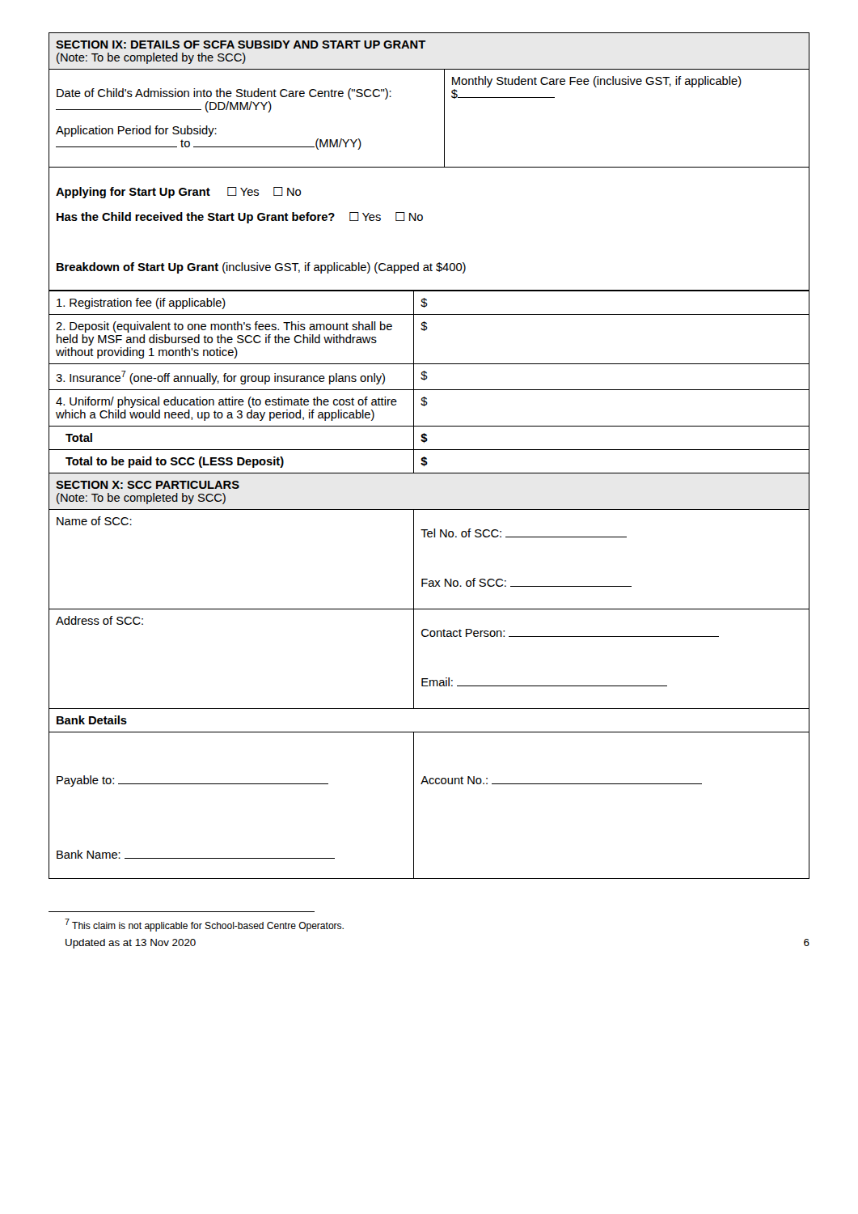| SECTION IX: DETAILS OF SCFA SUBSIDY AND START UP GRANT (Note: To be completed by the SCC) |
| Date of Child's Admission into the Student Care Centre ("SCC"): (DD/MM/YY) Application Period for Subsidy: to (MM/YY) | Monthly Student Care Fee (inclusive GST, if applicable) $ |
| Applying for Start Up Grant ☐ Yes ☐ No Has the Child received the Start Up Grant before? ☐ Yes ☐ No Breakdown of Start Up Grant (inclusive GST, if applicable) (Capped at $400) |
| 1. Registration fee (if applicable) | $ |
| 2. Deposit (equivalent to one month's fees. This amount shall be held by MSF and disbursed to the SCC if the Child withdraws without providing 1 month's notice) | $ |
| 3. Insurance 7 (one-off annually, for group insurance plans only) | $ |
| 4. Uniform/ physical education attire (to estimate the cost of attire which a Child would need, up to a 3 day period, if applicable) | $ |
| Total | $ |
| Total to be paid to SCC (LESS Deposit) | $ |
| SECTION X: SCC PARTICULARS (Note: To be completed by SCC) |
| Name of SCC: | Tel No. of SCC: Fax No. of SCC: |
| Address of SCC: | Contact Person: Email: |
| Bank Details |
| Payable to: Bank Name: | Account No.: |
7 This claim is not applicable for School-based Centre Operators.
Updated as at 13 Nov 2020 6